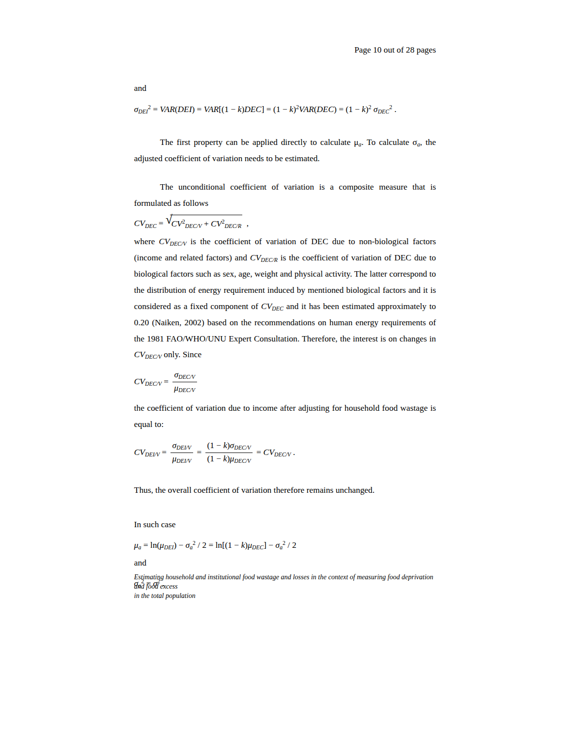Page 10 out of 28 pages
and
σDEI2 = VAR(DEI) = VAR[(1 − k)DEC] = (1 − k)2VAR(DEC) = (1 − k)2 σDEC2 .
The first property can be applied directly to calculate μa. To calculate σa, the adjusted coefficient of variation needs to be estimated.
The unconditional coefficient of variation is a composite measure that is formulated as follows
CVDEC = CV2DEC/V + CV2DEC/R ,
where CVDEC/V is the coefficient of variation of DEC due to non-biological factors (income and related factors) and CVDEC/R is the coefficient of variation of DEC due to biological factors such as sex, age, weight and physical activity. The latter correspond to the distribution of energy requirement induced by mentioned biological factors and it is considered as a fixed component of CVDEC and it has been estimated approximately to 0.20 (Naiken, 2002) based on the recommendations on human energy requirements of the 1981 FAO/WHO/UNU Expert Consultation. Therefore, the interest is on changes in CVDEC/V only. Since
CVDEC/V = σDEC/V μDEC/V
the coefficient of variation due to income after adjusting for household food wastage is equal to:
CVDEI/V = σDEI/V μDEI/V = (1 − k)σDEC/V(1 − k)μDEC/V = CVDEC/V .
Thus, the overall coefficient of variation therefore remains unchanged.
In such case
μa = ln(μDEI) − σa2 / 2 = ln[(1 − k)μDEC] − σa2 / 2
and
σa2 = σ2 .
Estimating household and institutional food wastage and losses in the context of measuring food deprivation and food excess
in the total population